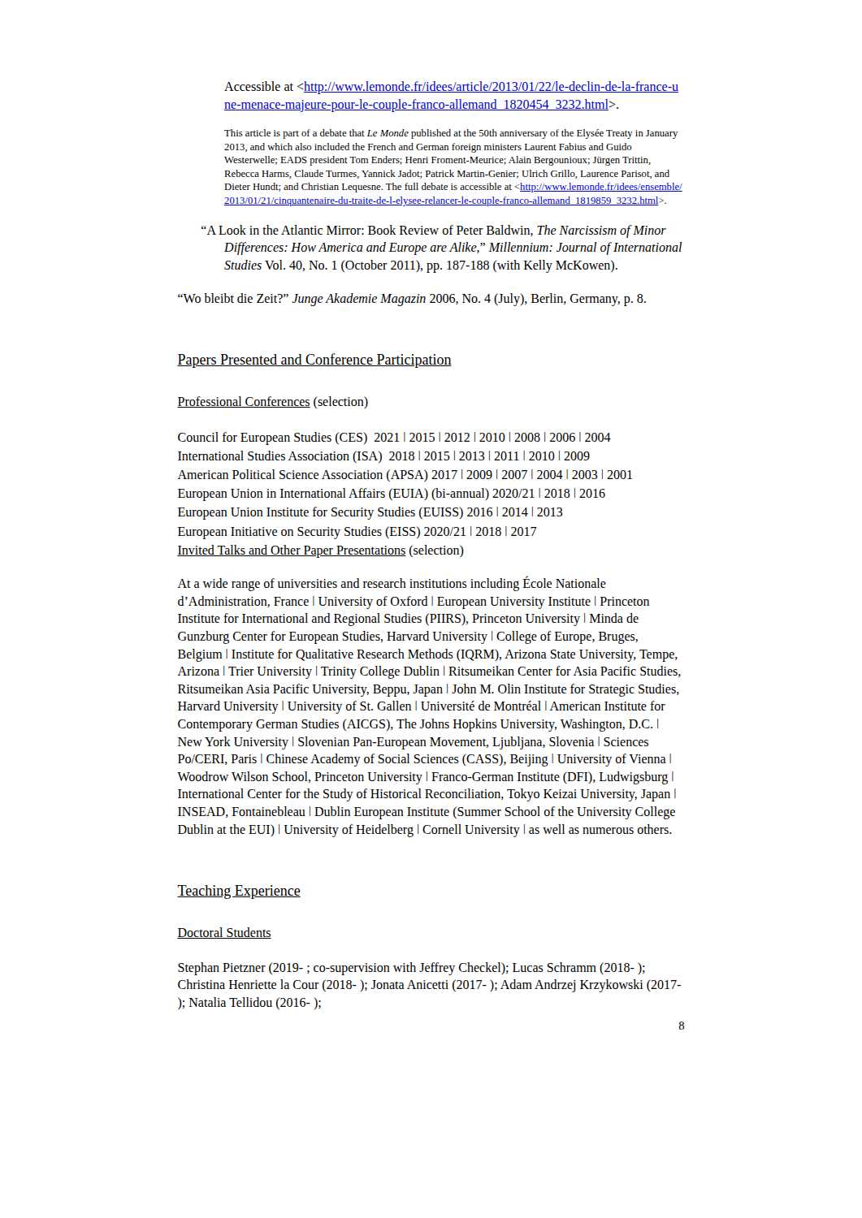Accessible at <http://www.lemonde.fr/idees/article/2013/01/22/le-declin-de-la-france-une-menace-majeure-pour-le-couple-franco-allemand_1820454_3232.html>.
This article is part of a debate that Le Monde published at the 50th anniversary of the Elysée Treaty in January 2013, and which also included the French and German foreign ministers Laurent Fabius and Guido Westerwelle; EADS president Tom Enders; Henri Froment-Meurice; Alain Bergounioux; Jürgen Trittin, Rebecca Harms, Claude Turmes, Yannick Jadot; Patrick Martin-Genier; Ulrich Grillo, Laurence Parisot, and Dieter Hundt; and Christian Lequesne. The full debate is accessible at <http://www.lemonde.fr/idees/ensemble/2013/01/21/cinquantenaire-du-traite-de-l-elysee-relancer-le-couple-franco-allemand_1819859_3232.html>.
“A Look in the Atlantic Mirror: Book Review of Peter Baldwin, The Narcissism of Minor Differences: How America and Europe are Alike,” Millennium: Journal of International Studies Vol. 40, No. 1 (October 2011), pp. 187-188 (with Kelly McKowen).
“Wo bleibt die Zeit?” Junge Akademie Magazin 2006, No. 4 (July), Berlin, Germany, p. 8.
Papers Presented and Conference Participation
Professional Conferences (selection)
Council for European Studies (CES) 2021 ǀ 2015 ǀ 2012 ǀ 2010 ǀ 2008 ǀ 2006 ǀ 2004
International Studies Association (ISA) 2018 ǀ 2015 ǀ 2013 ǀ 2011 ǀ 2010 ǀ 2009
American Political Science Association (APSA) 2017 ǀ 2009 ǀ 2007 ǀ 2004 ǀ 2003 ǀ 2001
European Union in International Affairs (EUIA) (bi-annual) 2020/21 ǀ 2018 ǀ 2016
European Union Institute for Security Studies (EUISS) 2016 ǀ 2014 ǀ 2013
European Initiative on Security Studies (EISS) 2020/21 ǀ 2018 ǀ 2017
Invited Talks and Other Paper Presentations (selection)
At a wide range of universities and research institutions including École Nationale d’Administration, France ǀ University of Oxford ǀ European University Institute ǀ Princeton Institute for International and Regional Studies (PIIRS), Princeton University ǀ Minda de Gunzburg Center for European Studies, Harvard University ǀ College of Europe, Bruges, Belgium ǀ Institute for Qualitative Research Methods (IQRM), Arizona State University, Tempe, Arizona ǀ Trier University ǀ Trinity College Dublin ǀ Ritsumeikan Center for Asia Pacific Studies, Ritsumeikan Asia Pacific University, Beppu, Japan ǀ John M. Olin Institute for Strategic Studies, Harvard University ǀ University of St. Gallen ǀ Université de Montréal ǀ American Institute for Contemporary German Studies (AICGS), The Johns Hopkins University, Washington, D.C. ǀ New York University ǀ Slovenian Pan-European Movement, Ljubljana, Slovenia ǀ Sciences Po/CERI, Paris ǀ Chinese Academy of Social Sciences (CASS), Beijing ǀ University of Vienna ǀ Woodrow Wilson School, Princeton University ǀ Franco-German Institute (DFI), Ludwigsburg ǀ International Center for the Study of Historical Reconciliation, Tokyo Keizai University, Japan ǀ INSEAD, Fontainebleau ǀ Dublin European Institute (Summer School of the University College Dublin at the EUI) ǀ University of Heidelberg ǀ Cornell University ǀ as well as numerous others.
Teaching Experience
Doctoral Students
Stephan Pietzner (2019- ; co-supervision with Jeffrey Checkel); Lucas Schramm (2018- ); Christina Henriette la Cour (2018- ); Jonata Anicetti (2017- ); Adam Andrzej Krzykowski (2017- ); Natalia Tellidou (2016- );
8